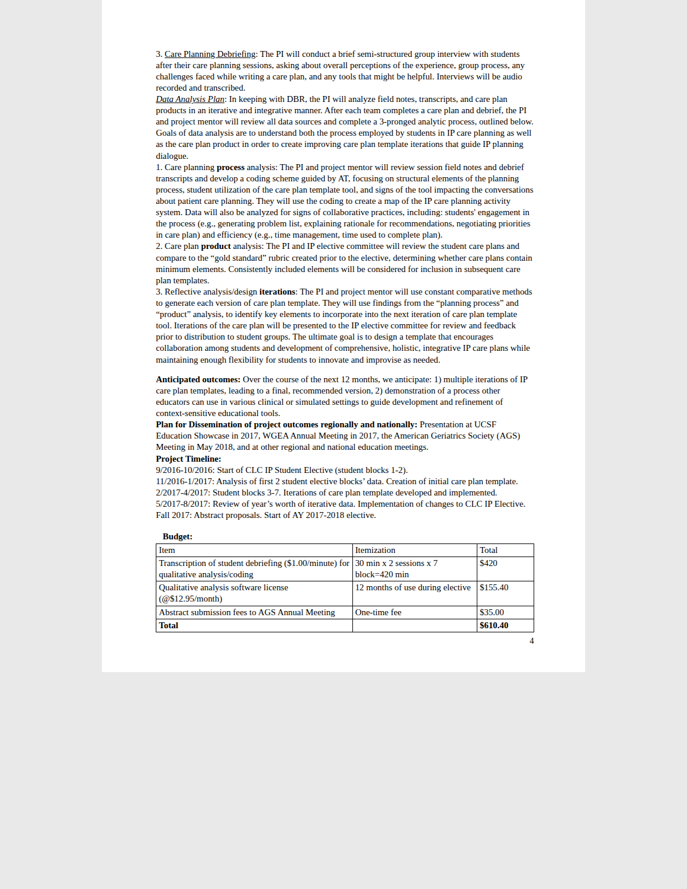3. Care Planning Debriefing: The PI will conduct a brief semi-structured group interview with students after their care planning sessions, asking about overall perceptions of the experience, group process, any challenges faced while writing a care plan, and any tools that might be helpful. Interviews will be audio recorded and transcribed.
Data Analysis Plan: In keeping with DBR, the PI will analyze field notes, transcripts, and care plan products in an iterative and integrative manner. After each team completes a care plan and debrief, the PI and project mentor will review all data sources and complete a 3-pronged analytic process, outlined below. Goals of data analysis are to understand both the process employed by students in IP care planning as well as the care plan product in order to create improving care plan template iterations that guide IP planning dialogue.
1. Care planning process analysis: The PI and project mentor will review session field notes and debrief transcripts and develop a coding scheme guided by AT, focusing on structural elements of the planning process, student utilization of the care plan template tool, and signs of the tool impacting the conversations about patient care planning. They will use the coding to create a map of the IP care planning activity system. Data will also be analyzed for signs of collaborative practices, including: students' engagement in the process (e.g., generating problem list, explaining rationale for recommendations, negotiating priorities in care plan) and efficiency (e.g., time management, time used to complete plan).
2. Care plan product analysis: The PI and IP elective committee will review the student care plans and compare to the “gold standard” rubric created prior to the elective, determining whether care plans contain minimum elements. Consistently included elements will be considered for inclusion in subsequent care plan templates.
3. Reflective analysis/design iterations: The PI and project mentor will use constant comparative methods to generate each version of care plan template. They will use findings from the “planning process” and “product” analysis, to identify key elements to incorporate into the next iteration of care plan template tool. Iterations of the care plan will be presented to the IP elective committee for review and feedback prior to distribution to student groups. The ultimate goal is to design a template that encourages collaboration among students and development of comprehensive, holistic, integrative IP care plans while maintaining enough flexibility for students to innovate and improvise as needed.
Anticipated outcomes: Over the course of the next 12 months, we anticipate: 1) multiple iterations of IP care plan templates, leading to a final, recommended version, 2) demonstration of a process other educators can use in various clinical or simulated settings to guide development and refinement of context-sensitive educational tools.
Plan for Dissemination of project outcomes regionally and nationally: Presentation at UCSF Education Showcase in 2017, WGEA Annual Meeting in 2017, the American Geriatrics Society (AGS) Meeting in May 2018, and at other regional and national education meetings.
Project Timeline:
9/2016-10/2016: Start of CLC IP Student Elective (student blocks 1-2).
11/2016-1/2017: Analysis of first 2 student elective blocks’ data. Creation of initial care plan template.
2/2017-4/2017: Student blocks 3-7. Iterations of care plan template developed and implemented.
5/2017-8/2017: Review of year’s worth of iterative data. Implementation of changes to CLC IP Elective.
Fall 2017: Abstract proposals. Start of AY 2017-2018 elective.
Budget:
| Item | Itemization | Total |
| Transcription of student debriefing ($1.00/minute) for qualitative analysis/coding | 30 min x 2 sessions x 7 block=420 min | $420 |
| Qualitative analysis software license (@$12.95/month) | 12 months of use during elective | $155.40 |
| Abstract submission fees to AGS Annual Meeting | One-time fee | $35.00 |
| Total | | $610.40 |
4